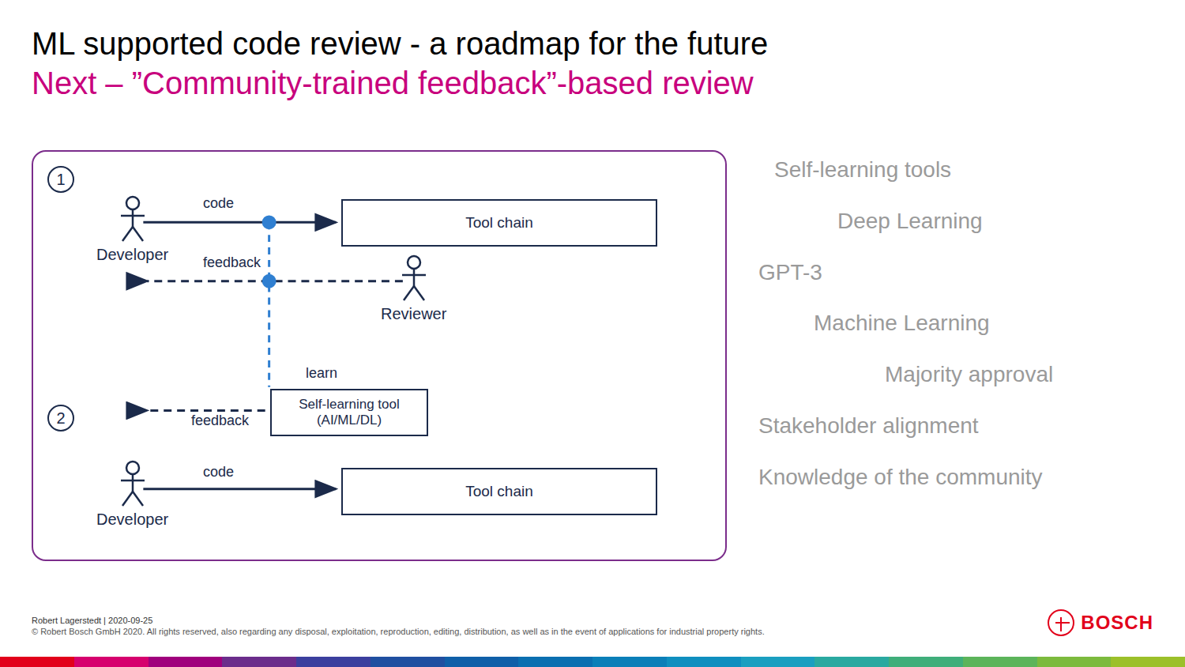ML supported code review - a roadmap for the future Next – ”Community-trained feedback”-based review
1
2
Developer
Reviewer
Developer
Tool chain
Tool chain
Self-learning tool
(AI/ML/DL)
code
feedback
learn
feedback
code
Self-learning tools
Deep Learning
GPT-3
Machine Learning
Majority approval
Stakeholder alignment
Knowledge of the community
Robert Lagerstedt | 2020-09-25
© Robert Bosch GmbH 2020. All rights reserved, also regarding any disposal, exploitation, reproduction, editing, distribution, as well as in the event of applications for industrial property rights.
BOSCH